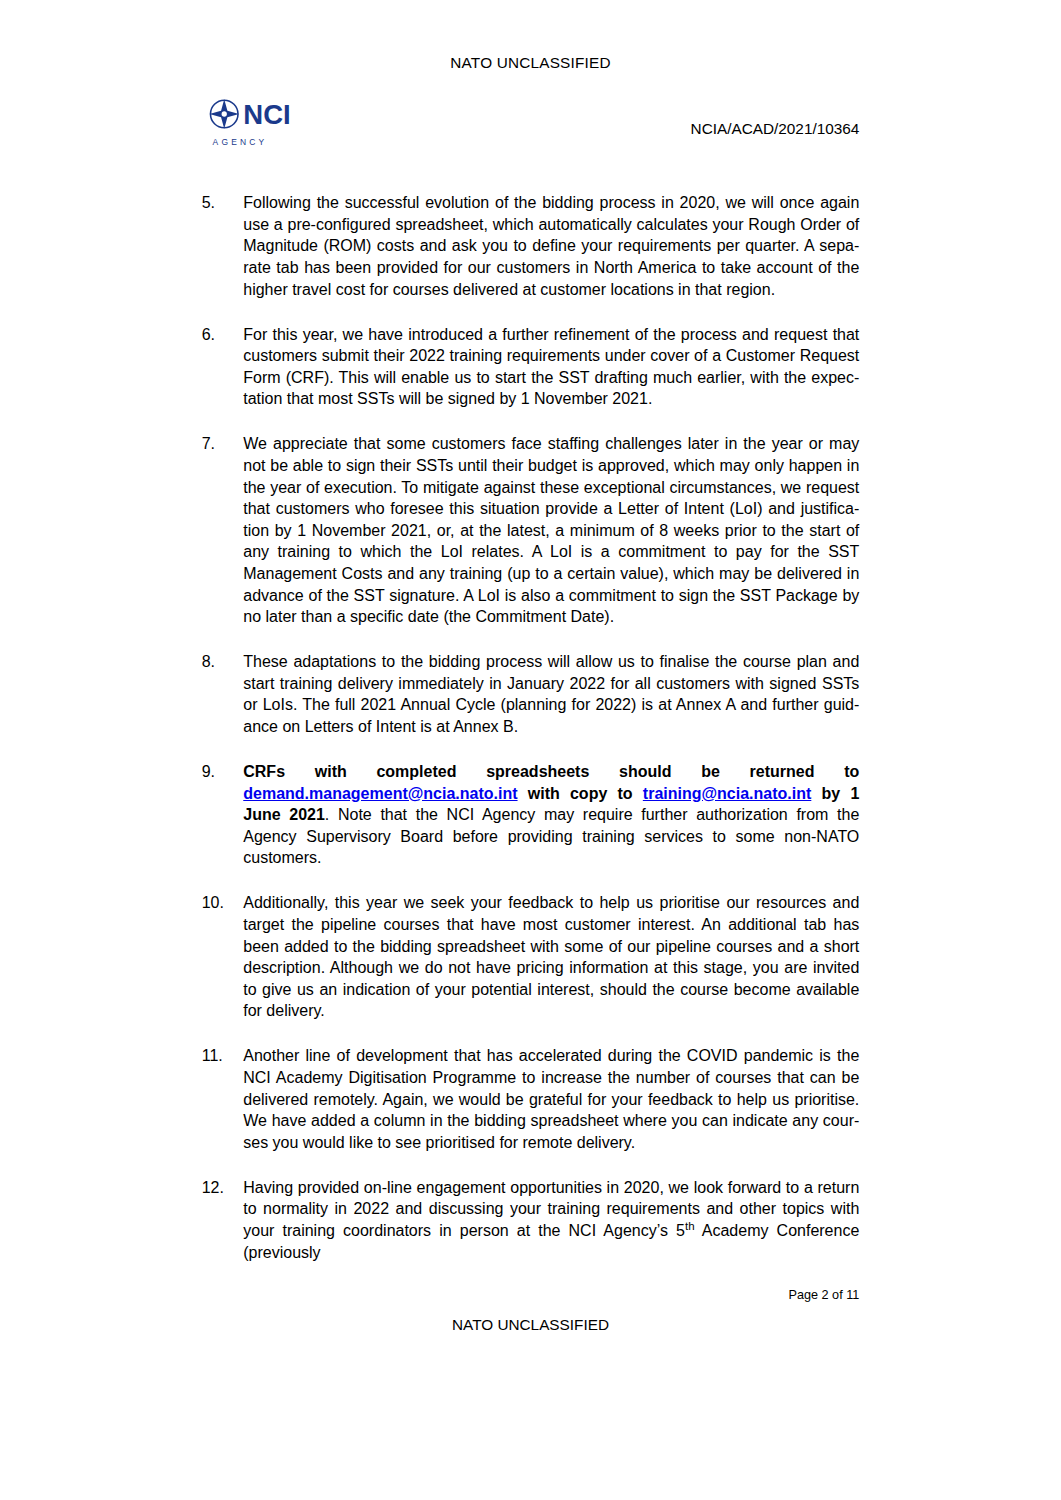NATO UNCLASSIFIED
NCI AGENCY
NCIA/ACAD/2021/10364
Following the successful evolution of the bidding process in 2020, we will once again use a pre-configured spreadsheet, which automatically calculates your Rough Order of Magnitude (ROM) costs and ask you to define your requirements per quarter. A separate tab has been provided for our customers in North America to take account of the higher travel cost for courses delivered at customer locations in that region.
For this year, we have introduced a further refinement of the process and request that customers submit their 2022 training requirements under cover of a Customer Request Form (CRF). This will enable us to start the SST drafting much earlier, with the expectation that most SSTs will be signed by 1 November 2021.
We appreciate that some customers face staffing challenges later in the year or may not be able to sign their SSTs until their budget is approved, which may only happen in the year of execution. To mitigate against these exceptional circumstances, we request that customers who foresee this situation provide a Letter of Intent (LoI) and justification by 1 November 2021, or, at the latest, a minimum of 8 weeks prior to the start of any training to which the LoI relates. A LoI is a commitment to pay for the SST Management Costs and any training (up to a certain value), which may be delivered in advance of the SST signature. A LoI is also a commitment to sign the SST Package by no later than a specific date (the Commitment Date).
These adaptations to the bidding process will allow us to finalise the course plan and start training delivery immediately in January 2022 for all customers with signed SSTs or LoIs. The full 2021 Annual Cycle (planning for 2022) is at Annex A and further guidance on Letters of Intent is at Annex B.
CRFs with completed spreadsheets should be returned to demand.management@ncia.nato.int with copy to training@ncia.nato.int by 1 June 2021. Note that the NCI Agency may require further authorization from the Agency Supervisory Board before providing training services to some non-NATO customers.
Additionally, this year we seek your feedback to help us prioritise our resources and target the pipeline courses that have most customer interest. An additional tab has been added to the bidding spreadsheet with some of our pipeline courses and a short description. Although we do not have pricing information at this stage, you are invited to give us an indication of your potential interest, should the course become available for delivery.
Another line of development that has accelerated during the COVID pandemic is the NCI Academy Digitisation Programme to increase the number of courses that can be delivered remotely. Again, we would be grateful for your feedback to help us prioritise. We have added a column in the bidding spreadsheet where you can indicate any courses you would like to see prioritised for remote delivery.
Having provided on-line engagement opportunities in 2020, we look forward to a return to normality in 2022 and discussing your training requirements and other topics with your training coordinators in person at the NCI Agency’s 5th Academy Conference (previously
Page 2 of 11
NATO UNCLASSIFIED